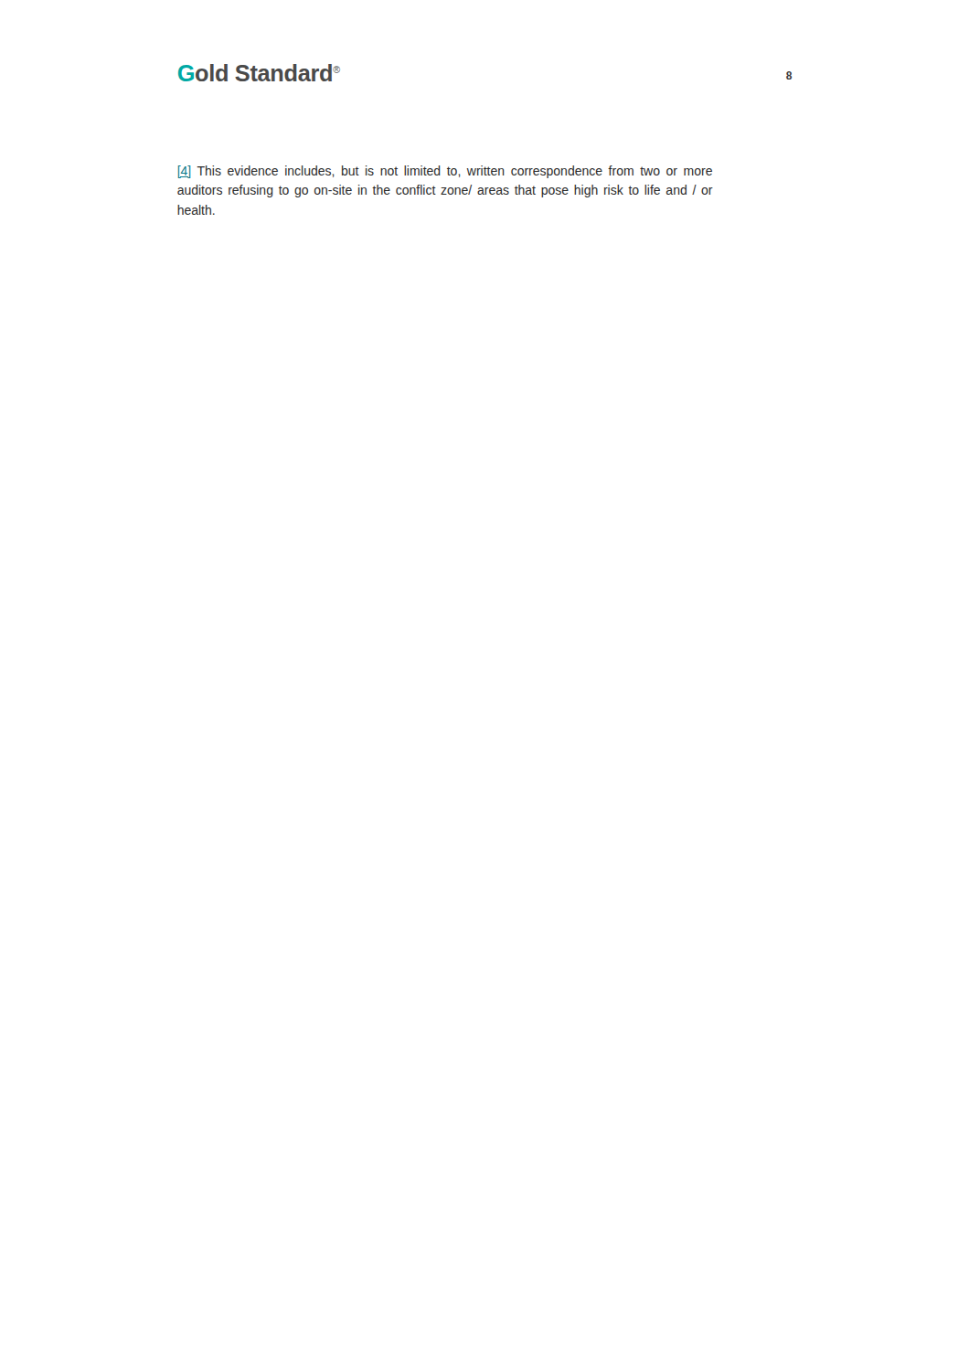Gold Standard®
8
[4] This evidence includes, but is not limited to, written correspondence from two or more auditors refusing to go on-site in the conflict zone/ areas that pose high risk to life and / or health.